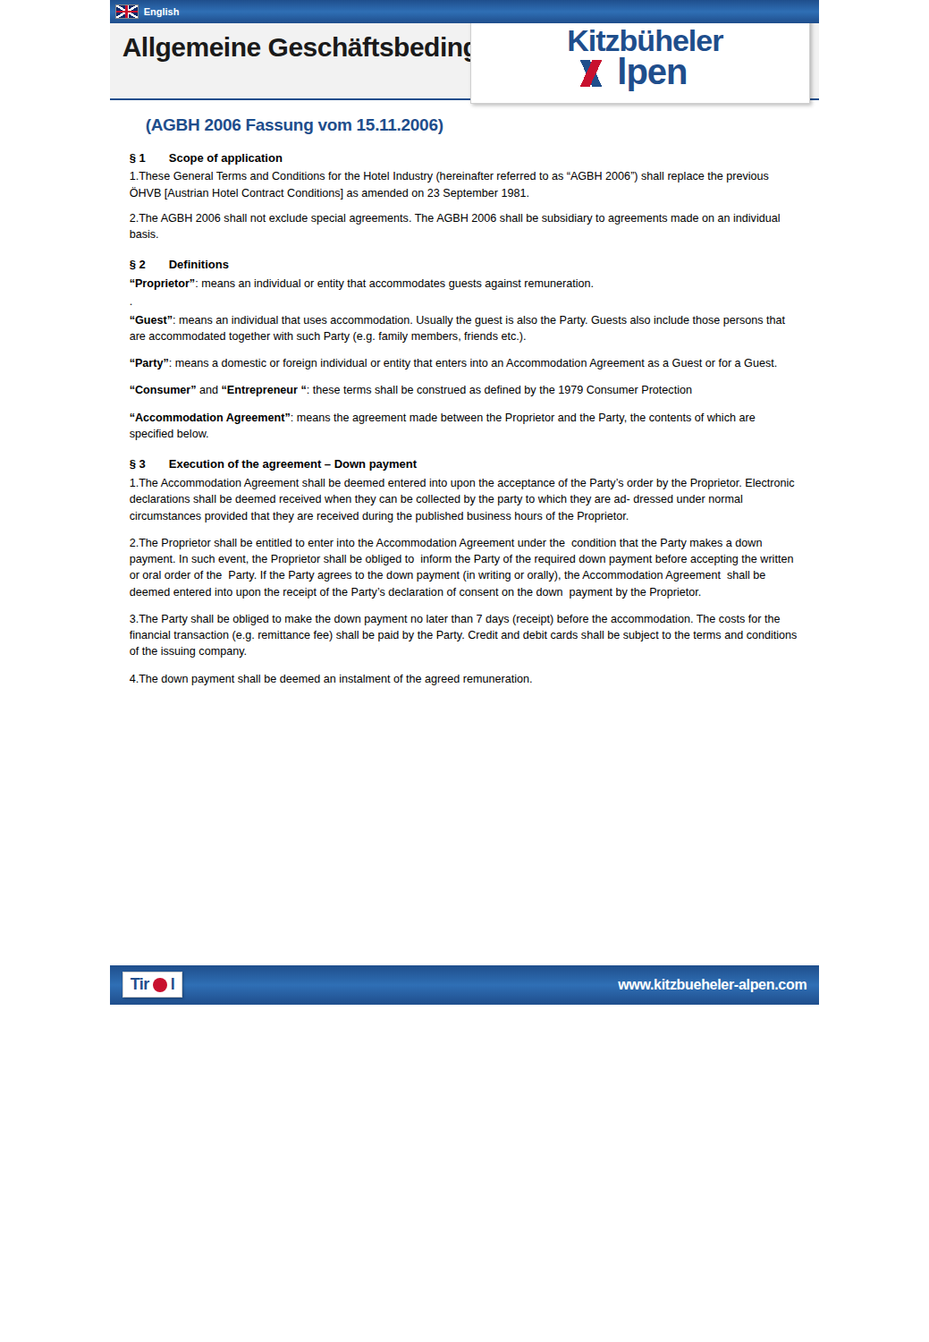English
Allgemeine Geschäftsbedingungen
Kitzbüheler
lpen
(AGBH 2006 Fassung vom 15.11.2006)
§ 1 Scope of application
1.These General Terms and Conditions for the Hotel Industry (hereinafter referred to as “AGBH 2006”) shall replace the previous ÖHVB [Austrian Hotel Contract Conditions] as amended on 23 September 1981.
2.The AGBH 2006 shall not exclude special agreements. The AGBH 2006 shall be subsidiary to agreements made on an individual basis.
§ 2 Definitions
“Proprietor”: means an individual or entity that accommodates guests against remuneration.
.
“Guest”: means an individual that uses accommodation. Usually the guest is also the Party. Guests also include those persons that are accommodated together with such Party (e.g. family members, friends etc.).
“Party”: means a domestic or foreign individual or entity that enters into an Accommodation Agreement as a Guest or for a Guest.
“Consumer” and “Entrepreneur “: these terms shall be construed as defined by the 1979 Consumer Protection
“Accommodation Agreement”: means the agreement made between the Proprietor and the Party, the contents of which are specified below.
§ 3 Execution of the agreement – Down payment
1.The Accommodation Agreement shall be deemed entered into upon the acceptance of the Party’s order by the Proprietor. Electronic declarations shall be deemed received when they can be collected by the party to which they are ad- dressed under normal circumstances provided that they are received during the published business hours of the Proprietor.
2.The Proprietor shall be entitled to enter into the Accommodation Agreement under the condition that the Party makes a down payment. In such event, the Proprietor shall be obliged to inform the Party of the required down payment before accepting the written or oral order of the Party. If the Party agrees to the down payment (in writing or orally), the Accommodation Agreement shall be deemed entered into upon the receipt of the Party’s declaration of consent on the down payment by the Proprietor.
3.The Party shall be obliged to make the down payment no later than 7 days (receipt) before the accommodation. The costs for the financial transaction (e.g. remittance fee) shall be paid by the Party. Credit and debit cards shall be subject to the terms and conditions of the issuing company.
4.The down payment shall be deemed an instalment of the agreed remuneration.
Tir l
www.kitzbueheler-alpen.com